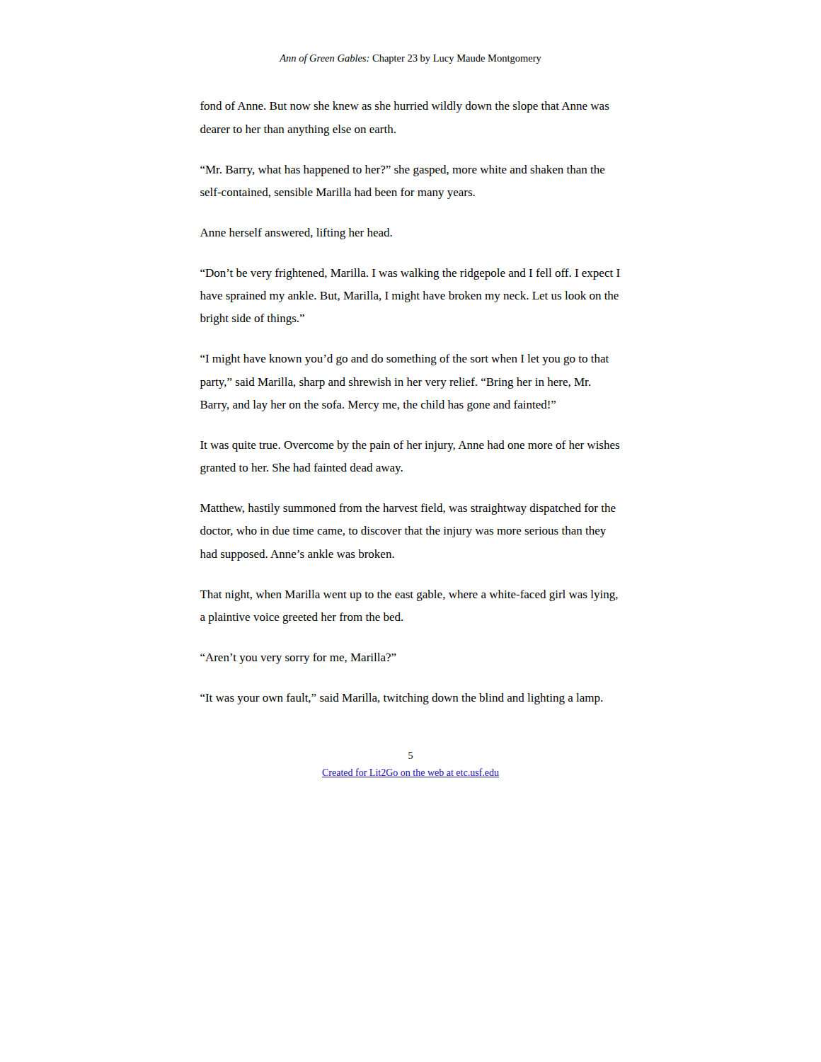Ann of Green Gables: Chapter 23 by Lucy Maude Montgomery
fond of Anne. But now she knew as she hurried wildly down the slope that Anne was dearer to her than anything else on earth.
“Mr. Barry, what has happened to her?” she gasped, more white and shaken than the self-contained, sensible Marilla had been for many years.
Anne herself answered, lifting her head.
“Don’t be very frightened, Marilla. I was walking the ridgepole and I fell off. I expect I have sprained my ankle. But, Marilla, I might have broken my neck. Let us look on the bright side of things.”
“I might have known you’d go and do something of the sort when I let you go to that party,” said Marilla, sharp and shrewish in her very relief. “Bring her in here, Mr. Barry, and lay her on the sofa. Mercy me, the child has gone and fainted!”
It was quite true. Overcome by the pain of her injury, Anne had one more of her wishes granted to her. She had fainted dead away.
Matthew, hastily summoned from the harvest field, was straightway dispatched for the doctor, who in due time came, to discover that the injury was more serious than they had supposed. Anne’s ankle was broken.
That night, when Marilla went up to the east gable, where a white-faced girl was lying, a plaintive voice greeted her from the bed.
“Aren’t you very sorry for me, Marilla?”
“It was your own fault,” said Marilla, twitching down the blind and lighting a lamp.
5 Created for Lit2Go on the web at etc.usf.edu